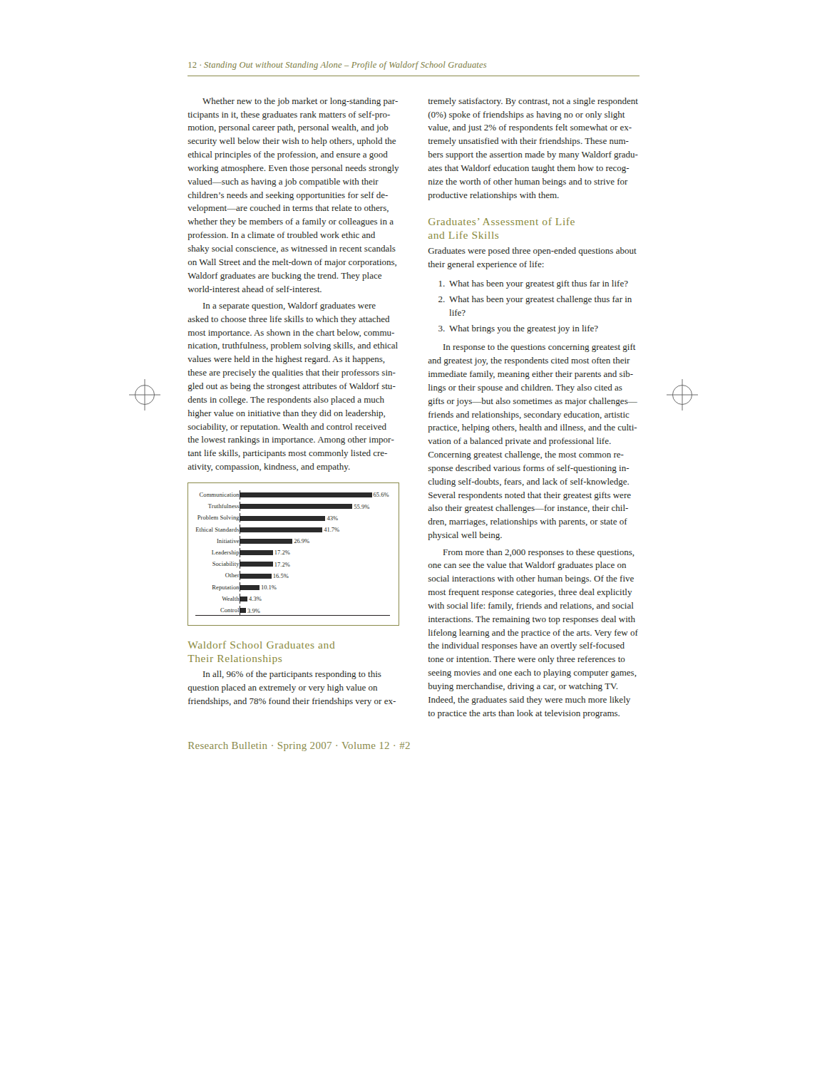12 · Standing Out without Standing Alone – Profile of Waldorf School Graduates
Whether new to the job market or long-standing participants in it, these graduates rank matters of self-promotion, personal career path, personal wealth, and job security well below their wish to help others, uphold the ethical principles of the profession, and ensure a good working atmosphere. Even those personal needs strongly valued—such as having a job compatible with their children’s needs and seeking opportunities for self development—are couched in terms that relate to others, whether they be members of a family or colleagues in a profession. In a climate of troubled work ethic and shaky social conscience, as witnessed in recent scandals on Wall Street and the melt-down of major corporations, Waldorf graduates are bucking the trend. They place world-interest ahead of self-interest.
In a separate question, Waldorf graduates were asked to choose three life skills to which they attached most importance. As shown in the chart below, communication, truthfulness, problem solving skills, and ethical values were held in the highest regard. As it happens, these are precisely the qualities that their professors singled out as being the strongest attributes of Waldorf students in college. The respondents also placed a much higher value on initiative than they did on leadership, sociability, or reputation. Wealth and control received the lowest rankings in importance. Among other important life skills, participants most commonly listed creativity, compassion, kindness, and empathy.
| Communication | 65.6% |
| Truthfulness | 55.9% |
| Problem Solving | 43% |
| Ethical Standards | 41.7% |
| Initiative | 26.9% |
| Leadership | 17.2% |
| Sociability | 17.2% |
| Other | 16.5% |
| Reputation | 10.1% |
| Wealth | 4.3% |
| Control | 3.9% |
Waldorf School Graduates and
Their Relationships
In all, 96% of the participants responding to this question placed an extremely or very high value on friendships, and 78% found their friendships very or extremely satisfactory. By contrast, not a single respondent (0%) spoke of friendships as having no or only slight value, and just 2% of respondents felt somewhat or extremely unsatisfied with their friendships. These numbers support the assertion made by many Waldorf graduates that Waldorf education taught them how to recognize the worth of other human beings and to strive for productive relationships with them.
Graduates’ Assessment of Life
and Life Skills
Graduates were posed three open-ended questions about their general experience of life:
What has been your greatest gift thus far in life?
What has been your greatest challenge thus far in life?
What brings you the greatest joy in life?
In response to the questions concerning greatest gift and greatest joy, the respondents cited most often their immediate family, meaning either their parents and siblings or their spouse and children. They also cited as gifts or joys—but also sometimes as major challenges—friends and relationships, secondary education, artistic practice, helping others, health and illness, and the cultivation of a balanced private and professional life. Concerning greatest challenge, the most common response described various forms of self-questioning including self-doubts, fears, and lack of self-knowledge. Several respondents noted that their greatest gifts were also their greatest challenges—for instance, their children, marriages, relationships with parents, or state of physical well being.
From more than 2,000 responses to these questions, one can see the value that Waldorf graduates place on social interactions with other human beings. Of the five most frequent response categories, three deal explicitly with social life: family, friends and relations, and social interactions. The remaining two top responses deal with lifelong learning and the practice of the arts. Very few of the individual responses have an overtly self-focused tone or intention. There were only three references to seeing movies and one each to playing computer games, buying merchandise, driving a car, or watching TV. Indeed, the graduates said they were much more likely to practice the arts than look at television programs.
Research Bulletin · Spring 2007 · Volume 12 · #2